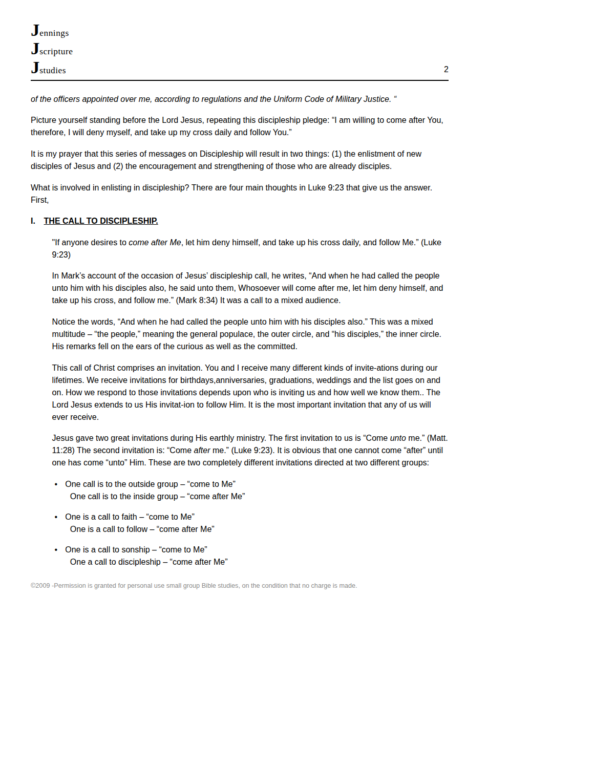Jennings Jscripture Jstudies
2
of the officers appointed over me, according to regulations and the Uniform Code of Military Justice. “
Picture yourself standing before the Lord Jesus, repeating this discipleship pledge: “I am willing to come after You, therefore, I will deny myself, and take up my cross daily and follow You.”
It is my prayer that this series of messages on Discipleship will result in two things: (1) the enlistment of new disciples of Jesus and (2) the encouragement and strengthening of those who are already disciples.
What is involved in enlisting in discipleship? There are four main thoughts in Luke 9:23 that give us the answer. First,
I. THE CALL TO DISCIPLESHIP.
"If anyone desires to come after Me, let him deny himself, and take up his cross daily, and follow Me.” (Luke 9:23)
In Mark’s account of the occasion of Jesus’ discipleship call, he writes, “And when he had called the people unto him with his disciples also, he said unto them, Whosoever will come after me, let him deny himself, and take up his cross, and follow me.” (Mark 8:34) It was a call to a mixed audience.
Notice the words, “And when he had called the people unto him with his disciples also.” This was a mixed multitude – “the people,” meaning the general populace, the outer circle, and “his disciples,” the inner circle. His remarks fell on the ears of the curious as well as the committed.
This call of Christ comprises an invitation. You and I receive many different kinds of invite-ations during our lifetimes. We receive invitations for birthdays,anniversaries, graduations, weddings and the list goes on and on. How we respond to those invitations depends upon who is inviting us and how well we know them.. The Lord Jesus extends to us His invitat-ion to follow Him. It is the most important invitation that any of us will ever receive.
Jesus gave two great invitations during His earthly ministry. The first invitation to us is “Come unto me.” (Matt. 11:28) The second invitation is: “Come after me.” (Luke 9:23). It is obvious that one cannot come “after” until one has come “unto” Him. These are two completely different invitations directed at two different groups:
One call is to the outside group – “come to Me” One call is to the inside group – “come after Me”
One is a call to faith – “come to Me” One is a call to follow – “come after Me”
One is a call to sonship – “come to Me” One a call to discipleship – “come after Me”
©2009 -Permission is granted for personal use small group Bible studies, on the condition that no charge is made.